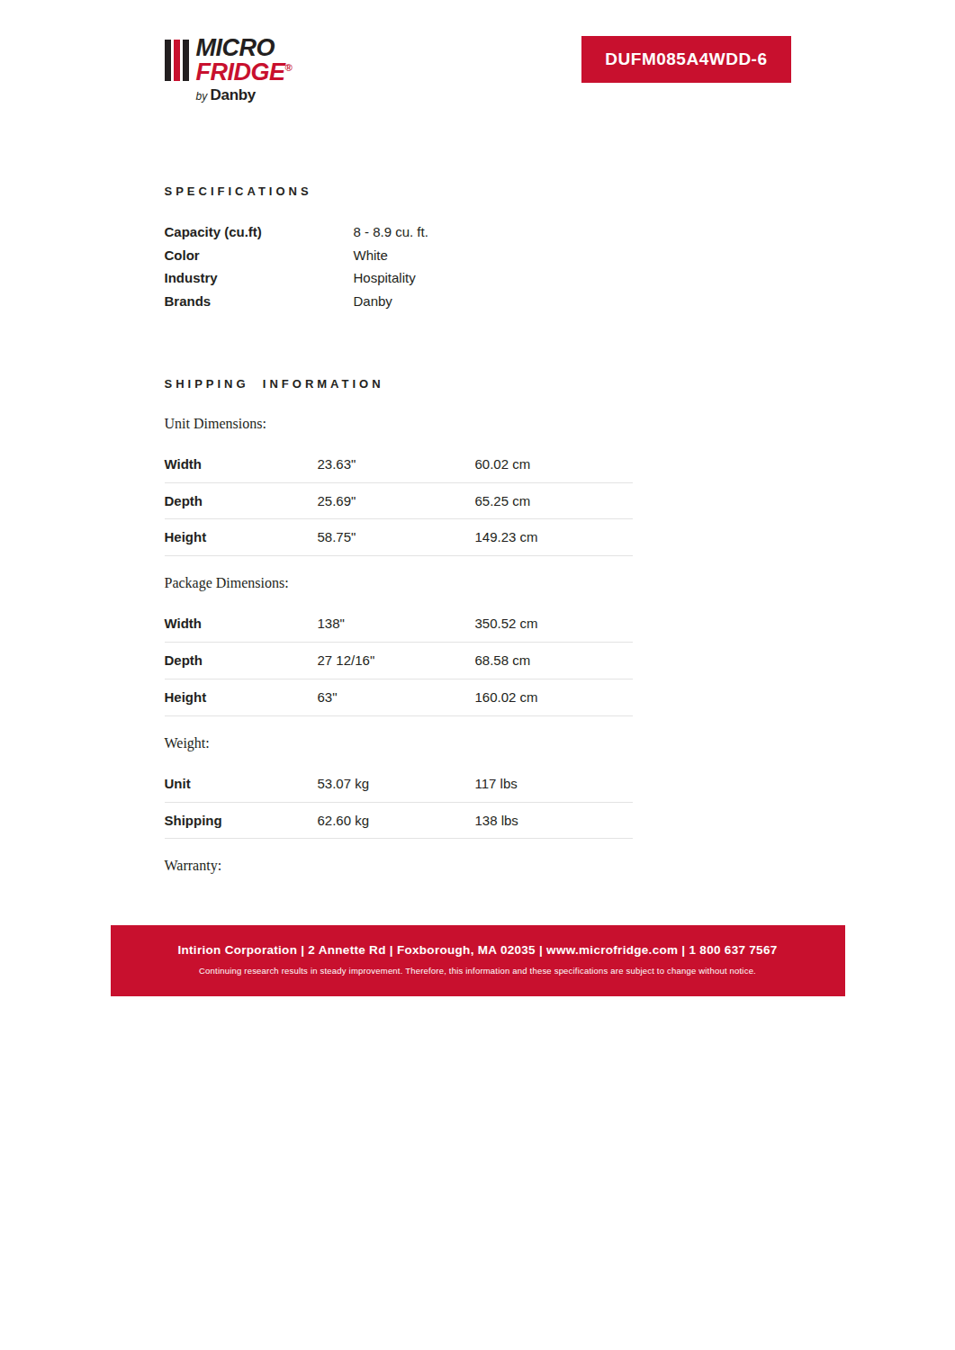MICRO FRIDGE® by Danby
DUFM085A4WDD-6
Specifications
| Capacity (cu.ft) | 8 - 8.9 cu. ft. |
| Color | White |
| Industry | Hospitality |
| Brands | Danby |
Shipping Information
Unit Dimensions:
| Width | 23.63" | 60.02 cm |
| Depth | 25.69" | 65.25 cm |
| Height | 58.75" | 149.23 cm |
Package Dimensions:
| Width | 138" | 350.52 cm |
| Depth | 27 12/16" | 68.58 cm |
| Height | 63" | 160.02 cm |
Weight:
| Unit | 53.07 kg | 117 lbs |
| Shipping | 62.60 kg | 138 lbs |
Warranty:
Intirion Corporation | 2 Annette Rd | Foxborough, MA 02035 | www.microfridge.com | 1 800 637 7567
Continuing research results in steady improvement. Therefore, this information and these specifications are subject to change without notice.